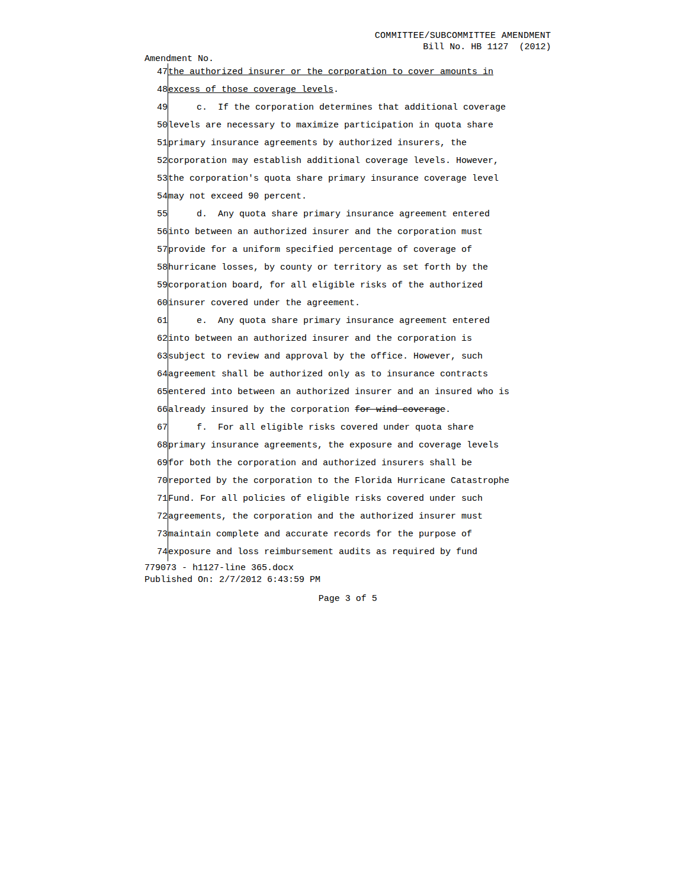COMMITTEE/SUBCOMMITTEE AMENDMENT
Bill No. HB 1127 (2012)
Amendment No.
| 47 | the authorized insurer or the corporation to cover amounts in |
| 48 | excess of those coverage levels . |
| 49 | c. If the corporation determines that additional coverage |
| 50 | levels are necessary to maximize participation in quota share |
| 51 | primary insurance agreements by authorized insurers, the |
| 52 | corporation may establish additional coverage levels. However, |
| 53 | the corporation's quota share primary insurance coverage level |
| 54 | may not exceed 90 percent. |
| 55 | d. Any quota share primary insurance agreement entered |
| 56 | into between an authorized insurer and the corporation must |
| 57 | provide for a uniform specified percentage of coverage of |
| 58 | hurricane losses, by county or territory as set forth by the |
| 59 | corporation board, for all eligible risks of the authorized |
| 60 | insurer covered under the agreement. |
| 61 | e. Any quota share primary insurance agreement entered |
| 62 | into between an authorized insurer and the corporation is |
| 63 | subject to review and approval by the office. However, such |
| 64 | agreement shall be authorized only as to insurance contracts |
| 65 | entered into between an authorized insurer and an insured who is |
| 66 | already insured by the corporation for wind coverage . |
| 67 | f. For all eligible risks covered under quota share |
| 68 | primary insurance agreements, the exposure and coverage levels |
| 69 | for both the corporation and authorized insurers shall be |
| 70 | reported by the corporation to the Florida Hurricane Catastrophe |
| 71 | Fund. For all policies of eligible risks covered under such |
| 72 | agreements, the corporation and the authorized insurer must |
| 73 | maintain complete and accurate records for the purpose of |
| 74 | exposure and loss reimbursement audits as required by fund |
779073 - h1127-line 365.docx
Published On: 2/7/2012 6:43:59 PM
Page 3 of 5